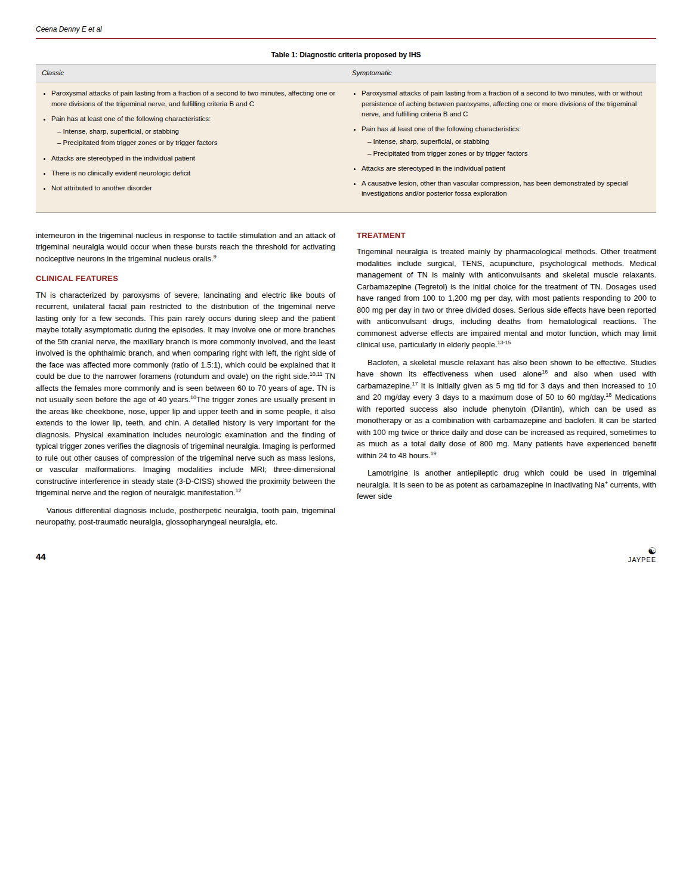Ceena Denny E et al
Table 1: Diagnostic criteria proposed by IHS
| Classic | Symptomatic |
| --- | --- |
| Paroxysmal attacks of pain lasting from a fraction of a second to two minutes, affecting one or more divisions of the trigeminal nerve, and fulfilling criteria B and C Pain has at least one of the following characteristics: Intense, sharp, superficial, or stabbing Precipitated from trigger zones or by trigger factors Attacks are stereotyped in the individual patient There is no clinically evident neurologic deficit Not attributed to another disorder | Paroxysmal attacks of pain lasting from a fraction of a second to two minutes, with or without persistence of aching between paroxysms, affecting one or more divisions of the trigeminal nerve, and fulfilling criteria B and C Pain has at least one of the following characteristics: Intense, sharp, superficial, or stabbing Precipitated from trigger zones or by trigger factors Attacks are stereotyped in the individual patient A causative lesion, other than vascular compression, has been demonstrated by special investigations and/or posterior fossa exploration |
interneuron in the trigeminal nucleus in response to tactile stimulation and an attack of trigeminal neuralgia would occur when these bursts reach the threshold for activating nociceptive neurons in the trigeminal nucleus oralis.9
CLINICAL FEATURES
TN is characterized by paroxysms of severe, lancinating and electric like bouts of recurrent, unilateral facial pain restricted to the distribution of the trigeminal nerve lasting only for a few seconds. This pain rarely occurs during sleep and the patient maybe totally asymptomatic during the episodes. It may involve one or more branches of the 5th cranial nerve, the maxillary branch is more commonly involved, and the least involved is the ophthalmic branch, and when comparing right with left, the right side of the face was affected more commonly (ratio of 1.5:1), which could be explained that it could be due to the narrower foramens (rotundum and ovale) on the right side.10,11 TN affects the females more commonly and is seen between 60 to 70 years of age. TN is not usually seen before the age of 40 years.10The trigger zones are usually present in the areas like cheekbone, nose, upper lip and upper teeth and in some people, it also extends to the lower lip, teeth, and chin. A detailed history is very important for the diagnosis. Physical examination includes neurologic examination and the finding of typical trigger zones verifies the diagnosis of trigeminal neuralgia. Imaging is performed to rule out other causes of compression of the trigeminal nerve such as mass lesions, or vascular malformations. Imaging modalities include MRI; three-dimensional constructive interference in steady state (3-D-CISS) showed the proximity between the trigeminal nerve and the region of neuralgic manifestation.12
Various differential diagnosis include, postherpetic neuralgia, tooth pain, trigeminal neuropathy, post-traumatic neuralgia, glossopharyngeal neuralgia, etc.
TREATMENT
Trigeminal neuralgia is treated mainly by pharmacological methods. Other treatment modalities include surgical, TENS, acupuncture, psychological methods. Medical management of TN is mainly with anticonvulsants and skeletal muscle relaxants. Carbamazepine (Tegretol) is the initial choice for the treatment of TN. Dosages used have ranged from 100 to 1,200 mg per day, with most patients responding to 200 to 800 mg per day in two or three divided doses. Serious side effects have been reported with anticonvulsant drugs, including deaths from hematological reactions. The commonest adverse effects are impaired mental and motor function, which may limit clinical use, particularly in elderly people.13-15
Baclofen, a skeletal muscle relaxant has also been shown to be effective. Studies have shown its effectiveness when used alone16 and also when used with carbamazepine.17 It is initially given as 5 mg tid for 3 days and then increased to 10 and 20 mg/day every 3 days to a maximum dose of 50 to 60 mg/day.18 Medications with reported success also include phenytoin (Dilantin), which can be used as monotherapy or as a combination with carbamazepine and baclofen. It can be started with 100 mg twice or thrice daily and dose can be increased as required, sometimes to as much as a total daily dose of 800 mg. Many patients have experienced benefit within 24 to 48 hours.19
Lamotrigine is another antiepileptic drug which could be used in trigeminal neuralgia. It is seen to be as potent as carbamazepine in inactivating Na+ currents, with fewer side
44
☯
JAYPEE